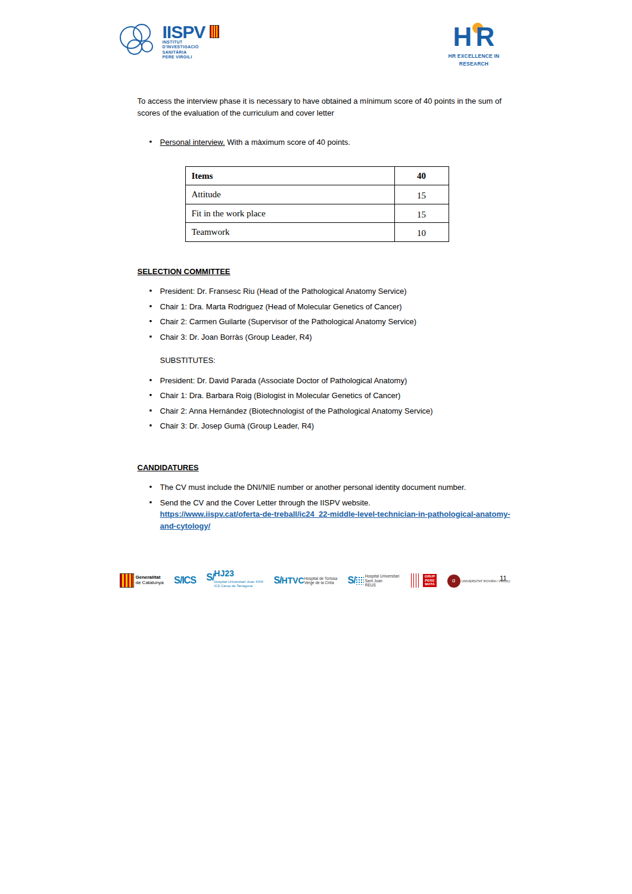IISPV
INSTITUT
D'INVESTIGACIÓ
SANITÀRIA
PERE VIRGILI
H
R
HR EXCELLENCE IN RESEARCH
To access the interview phase it is necessary to have obtained a mínimum score of 40 points in the sum of scores of the evaluation of the curriculum and cover letter
Personal interview. With a màximum score of 40 points.
| Items | 40 |
| --- | --- |
| Attitude | 15 |
| Fit in the work place | 15 |
| Teamwork | 10 |
SELECTION COMMITTEE
President: Dr. Fransesc Riu (Head of the Pathological Anatomy Service)
Chair 1: Dra. Marta Rodriguez (Head of Molecular Genetics of Cancer)
Chair 2: Carmen Guilarte (Supervisor of the Pathological Anatomy Service)
Chair 3: Dr. Joan Borràs (Group Leader, R4)
SUBSTITUTES:
President: Dr. David Parada (Associate Doctor of Pathological Anatomy)
Chair 1: Dra. Barbara Roig (Biologist in Molecular Genetics of Cancer)
Chair 2: Anna Hernández (Biotechnologist of the Pathological Anatomy Service)
Chair 3: Dr. Josep Gumà (Group Leader, R4)
CANDIDATURES
The CV must include the DNI/NIE number or another personal identity document number.
Send the CV and the Cover Letter through the IISPV website.
https://www.iispv.cat/oferta-de-treball/ic24_22-middle-level-technician-in-pathological-anatomy-and-cytology/
Generalitat
de Catalunya
S/ICS
S/ HJ23 Hospital Universitari Joan XXIII
ICS Camp de Tarragona
S/ HTVC Hospital de Tortosa
Verge de la Cinta
S/
Hospital Universitari
Sant Joan
REUS
GRUP
PERE
MATA
α
UNIVERSITAT ROVIRA I VIRGILI
11